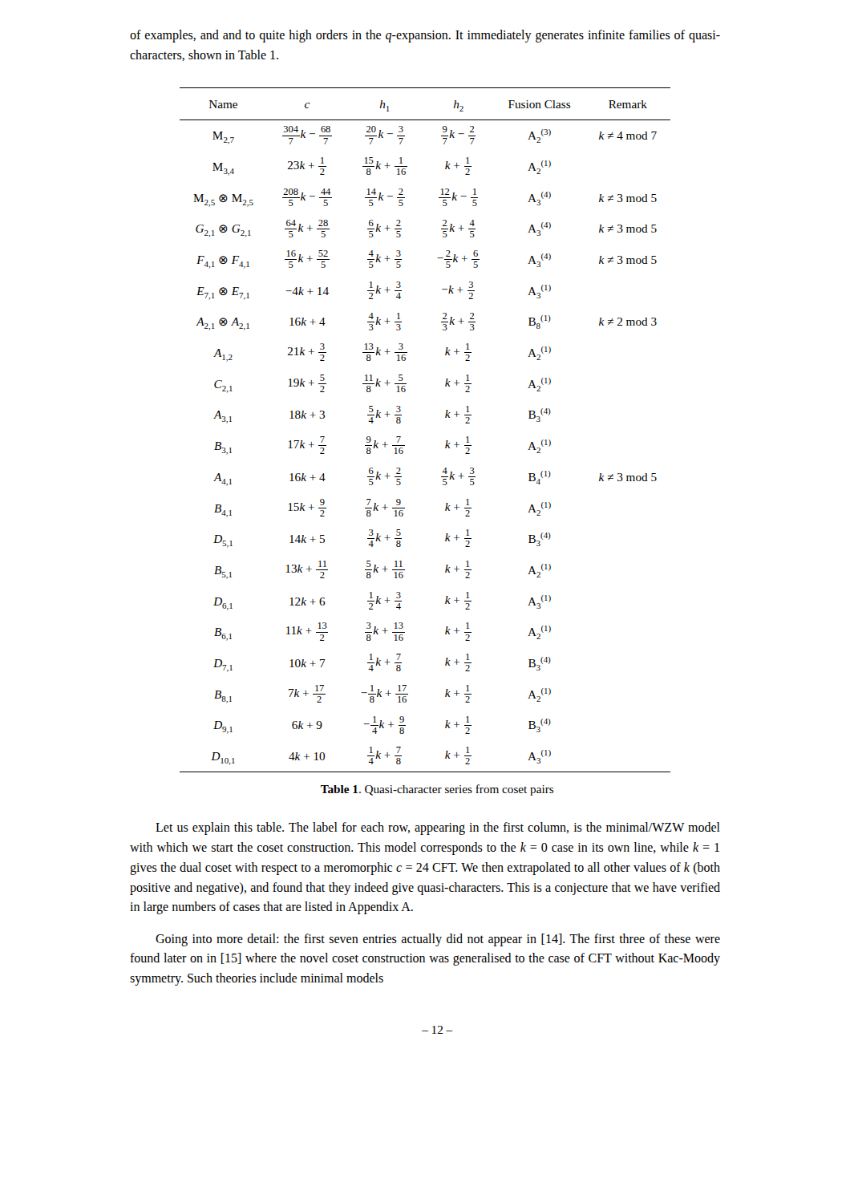of examples, and and to quite high orders in the q-expansion. It immediately generates infinite families of quasi-characters, shown in Table 1.
| Name | c | h 1 | h 2 | Fusion Class | Remark |
| --- | --- | --- | --- | --- | --- |
| M 2,7 | 304 7 k − 68 7 | 20 7 k − 3 7 | 9 7 k − 2 7 | A 2 (3) | k ≠ 4 mod 7 |
| M 3,4 | 23 k + 1 2 | 15 8 k + 1 16 | k + 1 2 | A 2 (1) | |
| M 2,5 ⊗ M 2,5 | 208 5 k − 44 5 | 14 5 k − 2 5 | 12 5 k − 1 5 | A 3 (4) | k ≠ 3 mod 5 |
| G 2,1 ⊗ G 2,1 | 64 5 k + 28 5 | 6 5 k + 2 5 | 2 5 k + 4 5 | A 3 (4) | k ≠ 3 mod 5 |
| F 4,1 ⊗ F 4,1 | 16 5 k + 52 5 | 4 5 k + 3 5 | − 2 5 k + 6 5 | A 3 (4) | k ≠ 3 mod 5 |
| E 7,1 ⊗ E 7,1 | −4 k + 14 | 1 2 k + 3 4 | − k + 3 2 | A 3 (1) | |
| A 2,1 ⊗ A 2,1 | 16 k + 4 | 4 3 k + 1 3 | 2 3 k + 2 3 | B 8 (1) | k ≠ 2 mod 3 |
| A 1,2 | 21 k + 3 2 | 13 8 k + 3 16 | k + 1 2 | A 2 (1) | |
| C 2,1 | 19 k + 5 2 | 11 8 k + 5 16 | k + 1 2 | A 2 (1) | |
| A 3,1 | 18 k + 3 | 5 4 k + 3 8 | k + 1 2 | B 3 (4) | |
| B 3,1 | 17 k + 7 2 | 9 8 k + 7 16 | k + 1 2 | A 2 (1) | |
| A 4,1 | 16 k + 4 | 6 5 k + 2 5 | 4 5 k + 3 5 | B 4 (1) | k ≠ 3 mod 5 |
| B 4,1 | 15 k + 9 2 | 7 8 k + 9 16 | k + 1 2 | A 2 (1) | |
| D 5,1 | 14 k + 5 | 3 4 k + 5 8 | k + 1 2 | B 3 (4) | |
| B 5,1 | 13 k + 11 2 | 5 8 k + 11 16 | k + 1 2 | A 2 (1) | |
| D 6,1 | 12 k + 6 | 1 2 k + 3 4 | k + 1 2 | A 3 (1) | |
| B 6,1 | 11 k + 13 2 | 3 8 k + 13 16 | k + 1 2 | A 2 (1) | |
| D 7,1 | 10 k + 7 | 1 4 k + 7 8 | k + 1 2 | B 3 (4) | |
| B 8,1 | 7 k + 17 2 | − 1 8 k + 17 16 | k + 1 2 | A 2 (1) | |
| D 9,1 | 6 k + 9 | − 1 4 k + 9 8 | k + 1 2 | B 3 (4) | |
| D 10,1 | 4 k + 10 | 1 4 k + 7 8 | k + 1 2 | A 3 (1) | |
Table 1. Quasi-character series from coset pairs
Let us explain this table. The label for each row, appearing in the first column, is the minimal/WZW model with which we start the coset construction. This model corresponds to the k = 0 case in its own line, while k = 1 gives the dual coset with respect to a meromorphic c = 24 CFT. We then extrapolated to all other values of k (both positive and negative), and found that they indeed give quasi-characters. This is a conjecture that we have verified in large numbers of cases that are listed in Appendix A.
Going into more detail: the first seven entries actually did not appear in [14]. The first three of these were found later on in [15] where the novel coset construction was generalised to the case of CFT without Kac-Moody symmetry. Such theories include minimal models
– 12 –